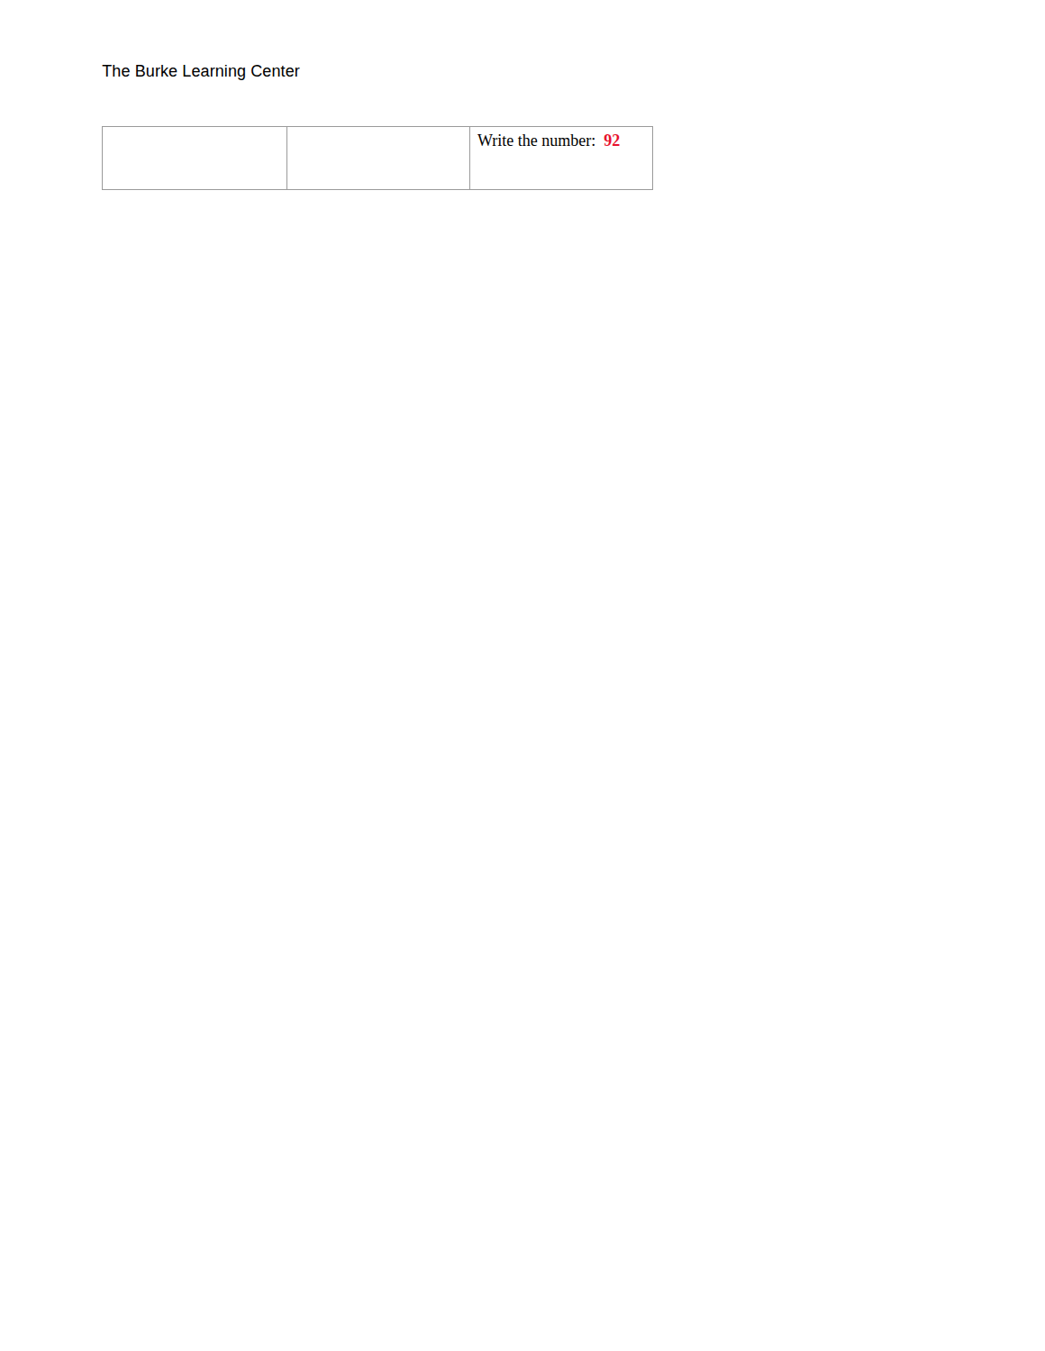The Burke Learning Center
| | | Write the number: 92 |